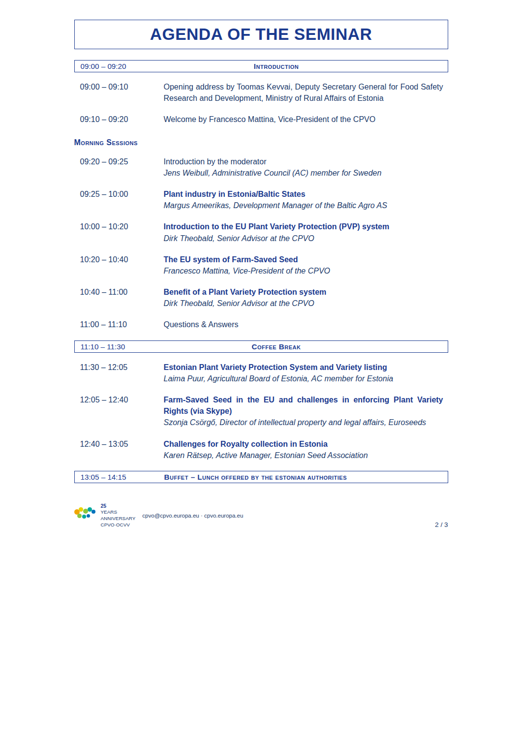AGENDA OF THE SEMINAR
09:00 – 09:20
Introduction
09:00 – 09:10
Opening address by Toomas Kevvai, Deputy Secretary General for Food Safety Research and Development, Ministry of Rural Affairs of Estonia
09:10 – 09:20
Welcome by Francesco Mattina, Vice-President of the CPVO
Morning Sessions
09:20 – 09:25
Introduction by the moderator
Jens Weibull, Administrative Council (AC) member for Sweden
09:25 – 10:00
Plant industry in Estonia/Baltic States
Margus Ameerikas, Development Manager of the Baltic Agro AS
10:00 – 10:20
Introduction to the EU Plant Variety Protection (PVP) system
Dirk Theobald, Senior Advisor at the CPVO
10:20 – 10:40
The EU system of Farm-Saved Seed
Francesco Mattina, Vice-President of the CPVO
10:40 – 11:00
Benefit of a Plant Variety Protection system
Dirk Theobald, Senior Advisor at the CPVO
11:00 – 11:10
Questions & Answers
11:10 – 11:30
Coffee Break
11:30 – 12:05
Estonian Plant Variety Protection System and Variety listing
Laima Puur, Agricultural Board of Estonia, AC member for Estonia
12:05 – 12:40
Farm-Saved Seed in the EU and challenges in enforcing Plant Variety Rights (via Skype)
Szonja Csörgő, Director of intellectual property and legal affairs, Euroseeds
12:40 – 13:05
Challenges for Royalty collection in Estonia
Karen Rätsep, Active Manager, Estonian Seed Association
13:05 – 14:15
Buffet – Lunch offered by the estonian authorities
25
YEARS
ANNIVERSARY
CPVO·OCVV
cpvo@cpvo.europa.eu · cpvo.europa.eu
2 / 3